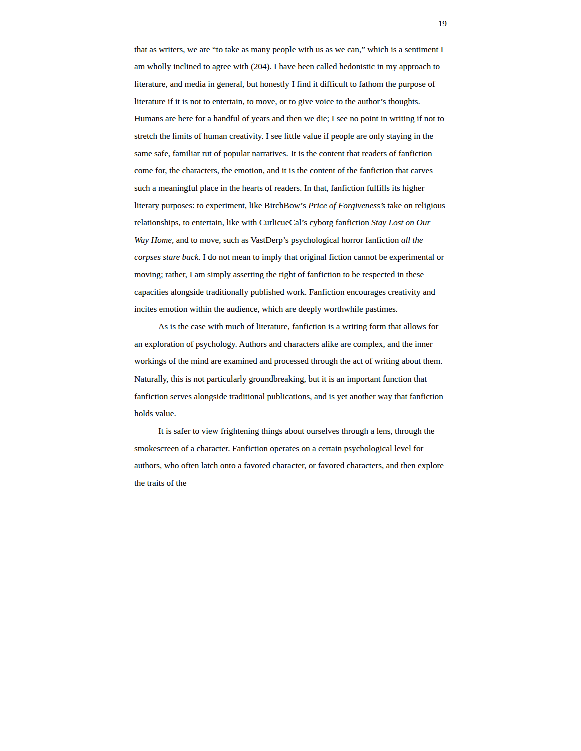19
that as writers, we are “to take as many people with us as we can,” which is a sentiment I am wholly inclined to agree with (204). I have been called hedonistic in my approach to literature, and media in general, but honestly I find it difficult to fathom the purpose of literature if it is not to entertain, to move, or to give voice to the author’s thoughts. Humans are here for a handful of years and then we die; I see no point in writing if not to stretch the limits of human creativity. I see little value if people are only staying in the same safe, familiar rut of popular narratives. It is the content that readers of fanfiction come for, the characters, the emotion, and it is the content of the fanfiction that carves such a meaningful place in the hearts of readers. In that, fanfiction fulfills its higher literary purposes: to experiment, like BirchBow’s Price of Forgiveness’s take on religious relationships, to entertain, like with CurlicueCal’s cyborg fanfiction Stay Lost on Our Way Home, and to move, such as VastDerp’s psychological horror fanfiction all the corpses stare back. I do not mean to imply that original fiction cannot be experimental or moving; rather, I am simply asserting the right of fanfiction to be respected in these capacities alongside traditionally published work. Fanfiction encourages creativity and incites emotion within the audience, which are deeply worthwhile pastimes.
As is the case with much of literature, fanfiction is a writing form that allows for an exploration of psychology. Authors and characters alike are complex, and the inner workings of the mind are examined and processed through the act of writing about them. Naturally, this is not particularly groundbreaking, but it is an important function that fanfiction serves alongside traditional publications, and is yet another way that fanfiction holds value.
It is safer to view frightening things about ourselves through a lens, through the smokescreen of a character. Fanfiction operates on a certain psychological level for authors, who often latch onto a favored character, or favored characters, and then explore the traits of the